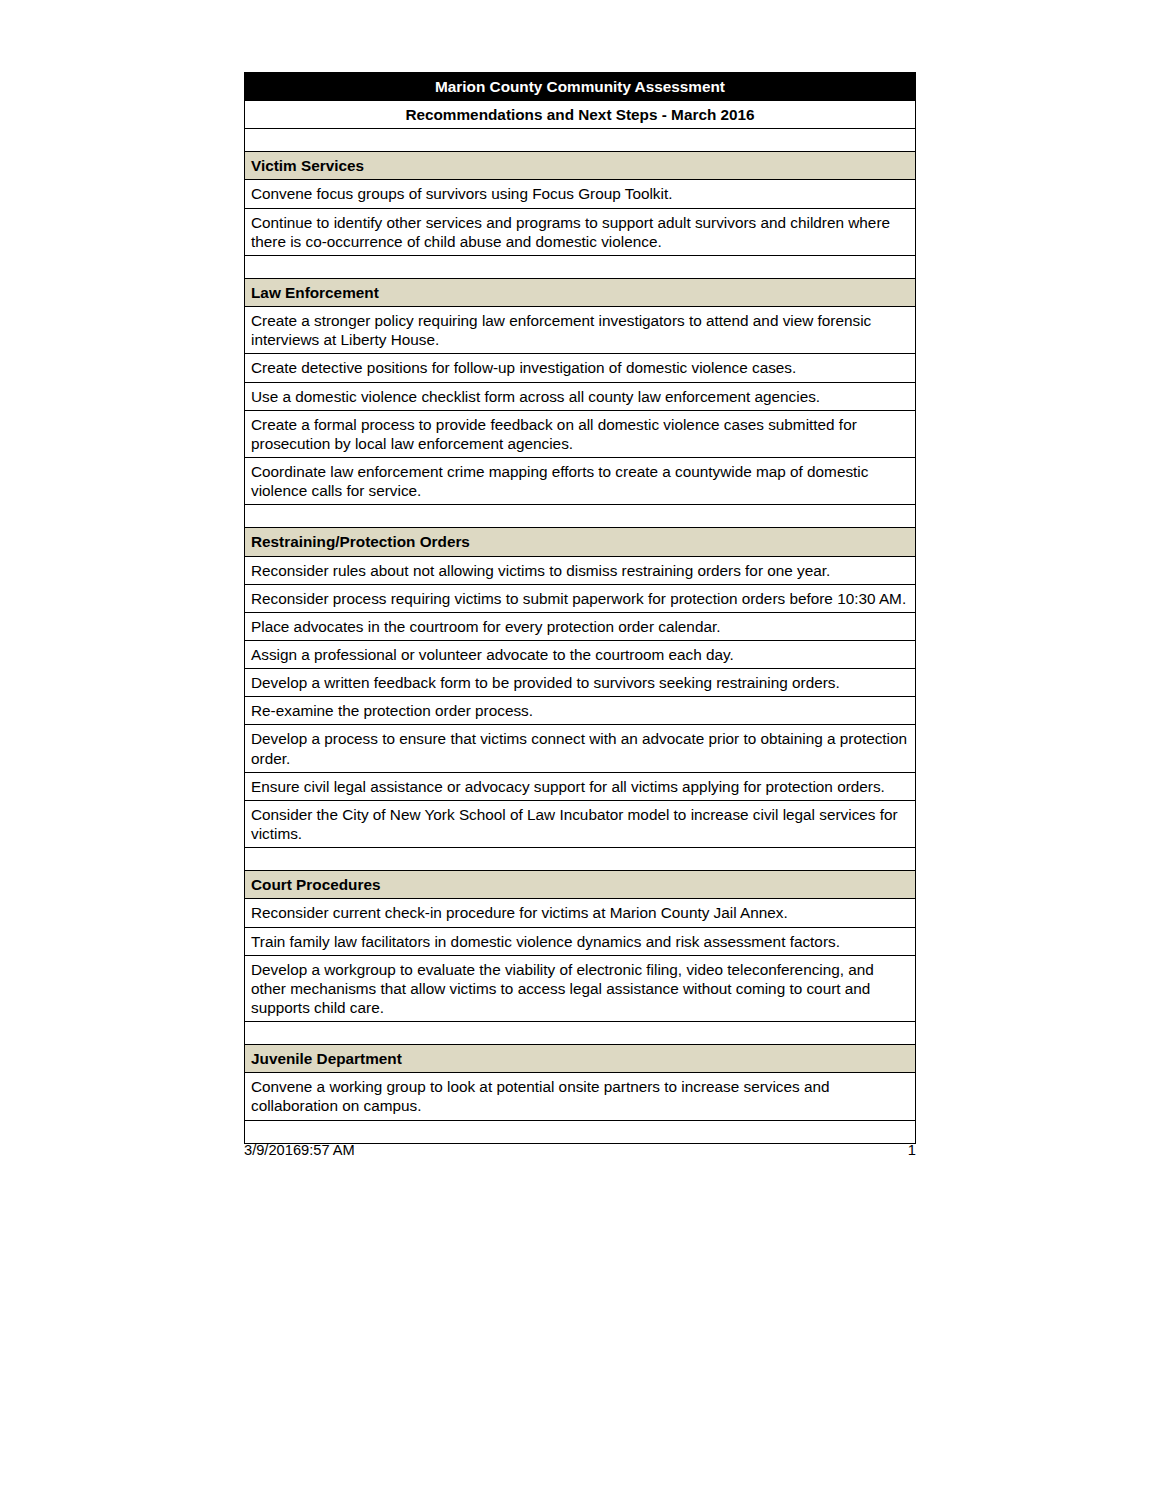| Marion County Community Assessment |
| Recommendations and Next Steps - March 2016 |
| Victim Services |
| Convene focus groups of survivors using Focus Group Toolkit. |
| Continue to identify other services and programs to support adult survivors and children where there is co-occurrence of child abuse and domestic violence. |
| Law Enforcement |
| Create a stronger policy requiring law enforcement investigators to attend and view forensic interviews at Liberty House. |
| Create detective positions for follow-up investigation of domestic violence cases. |
| Use a domestic violence checklist form across all county law enforcement agencies. |
| Create a formal process to provide feedback on all domestic violence cases submitted for prosecution by local law enforcement agencies. |
| Coordinate law enforcement crime mapping efforts to create a countywide map of domestic violence calls for service. |
| Restraining/Protection Orders |
| Reconsider rules about not allowing victims to dismiss restraining orders for one year. |
| Reconsider process requiring victims to submit paperwork for protection orders before 10:30 AM. |
| Place advocates in the courtroom for every protection order calendar. |
| Assign a professional or volunteer advocate to the courtroom each day. |
| Develop a written feedback form to be provided to survivors seeking restraining orders. |
| Re-examine the protection order process. |
| Develop a process to ensure that victims connect with an advocate prior to obtaining a protection order. |
| Ensure civil legal assistance or advocacy support for all victims applying for protection orders. |
| Consider the City of New York School of Law Incubator model to increase civil legal services for victims. |
| Court Procedures |
| Reconsider current check-in procedure for victims at Marion County Jail Annex. |
| Train family law facilitators in domestic violence dynamics and risk assessment factors. |
| Develop a workgroup to evaluate the viability of electronic filing, video teleconferencing, and other mechanisms that allow victims to access legal assistance without coming to court and supports child care. |
| Juvenile Department |
| Convene a working group to look at potential onsite partners to increase services and collaboration on campus. |
3/9/20169:57 AM 1